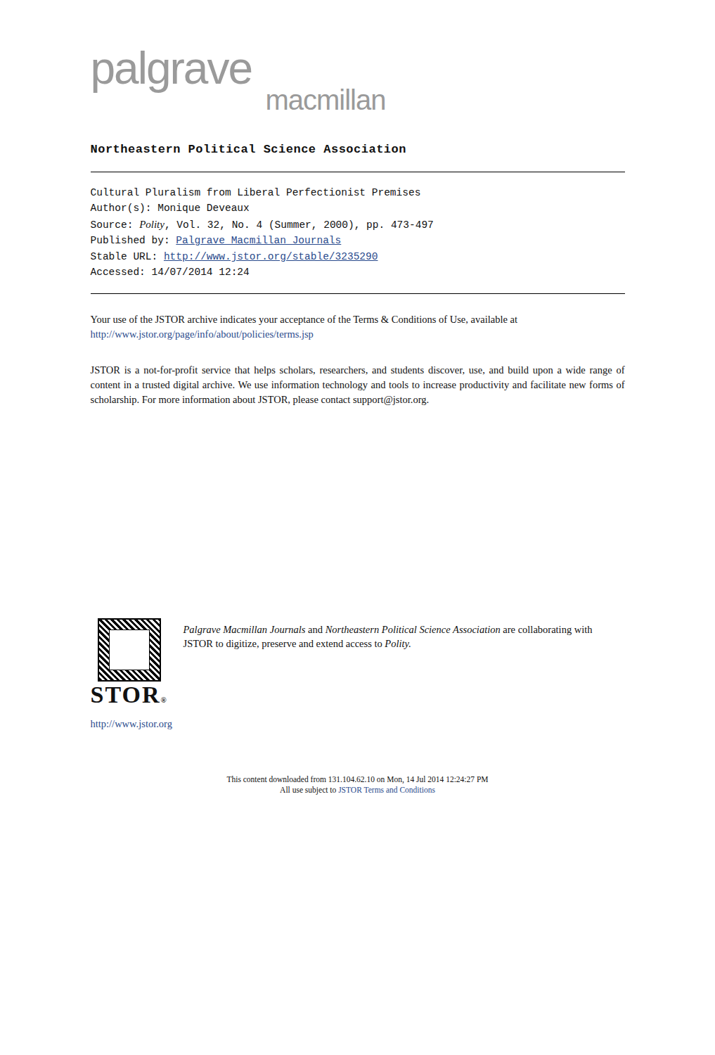palgrave
macmillan
Northeastern Political Science Association
Cultural Pluralism from Liberal Perfectionist Premises
Author(s): Monique Deveaux
Source: Polity, Vol. 32, No. 4 (Summer, 2000), pp. 473-497
Published by: Palgrave Macmillan Journals
Stable URL: http://www.jstor.org/stable/3235290
Accessed: 14/07/2014 12:24
Your use of the JSTOR archive indicates your acceptance of the Terms & Conditions of Use, available at
http://www.jstor.org/page/info/about/policies/terms.jsp
JSTOR is a not-for-profit service that helps scholars, researchers, and students discover, use, and build upon a wide range of content in a trusted digital archive. We use information technology and tools to increase productivity and facilitate new forms of scholarship. For more information about JSTOR, please contact support@jstor.org.
STOR®
Palgrave Macmillan Journals and Northeastern Political Science Association are collaborating with JSTOR to digitize, preserve and extend access to Polity.
http://www.jstor.org
This content downloaded from 131.104.62.10 on Mon, 14 Jul 2014 12:24:27 PM
All use subject to JSTOR Terms and Conditions